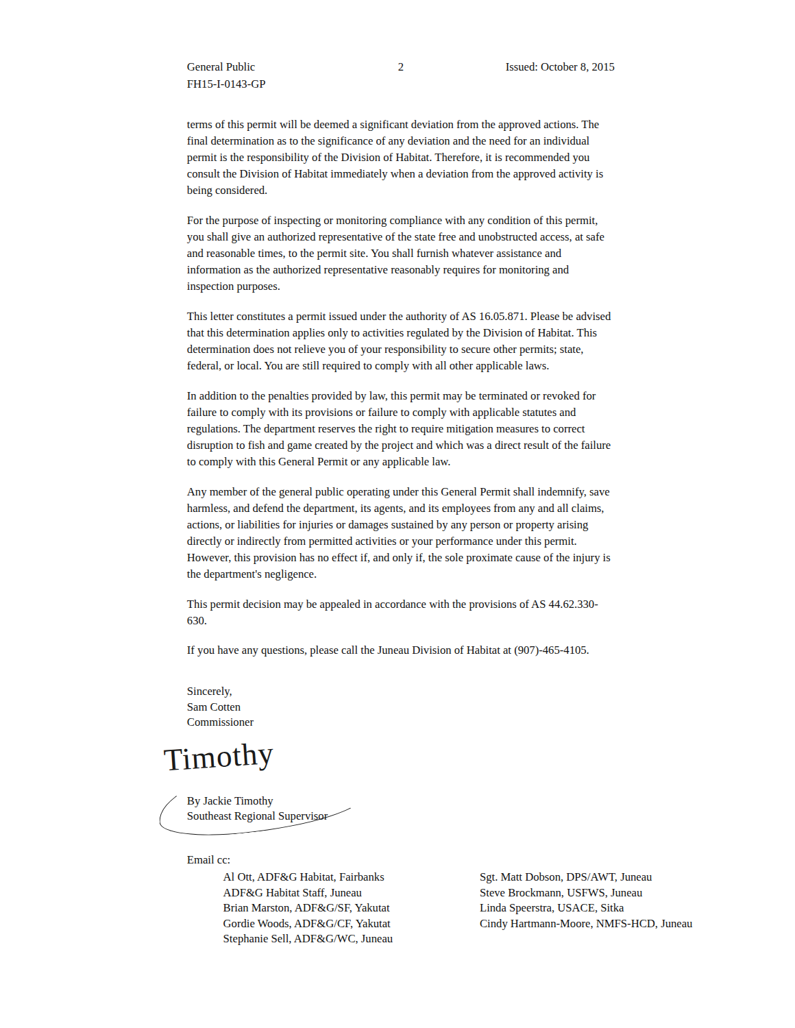General Public FH15-I-0143-GP
2
Issued: October 8, 2015
terms of this permit will be deemed a significant deviation from the approved actions. The final determination as to the significance of any deviation and the need for an individual permit is the responsibility of the Division of Habitat. Therefore, it is recommended you consult the Division of Habitat immediately when a deviation from the approved activity is being considered.
For the purpose of inspecting or monitoring compliance with any condition of this permit, you shall give an authorized representative of the state free and unobstructed access, at safe and reasonable times, to the permit site. You shall furnish whatever assistance and information as the authorized representative reasonably requires for monitoring and inspection purposes.
This letter constitutes a permit issued under the authority of AS 16.05.871. Please be advised that this determination applies only to activities regulated by the Division of Habitat. This determination does not relieve you of your responsibility to secure other permits; state, federal, or local. You are still required to comply with all other applicable laws.
In addition to the penalties provided by law, this permit may be terminated or revoked for failure to comply with its provisions or failure to comply with applicable statutes and regulations. The department reserves the right to require mitigation measures to correct disruption to fish and game created by the project and which was a direct result of the failure to comply with this General Permit or any applicable law.
Any member of the general public operating under this General Permit shall indemnify, save harmless, and defend the department, its agents, and its employees from any and all claims, actions, or liabilities for injuries or damages sustained by any person or property arising directly or indirectly from permitted activities or your performance under this permit. However, this provision has no effect if, and only if, the sole proximate cause of the injury is the department's negligence.
This permit decision may be appealed in accordance with the provisions of AS 44.62.330-630.
If you have any questions, please call the Juneau Division of Habitat at (907)-465-4105.
Sincerely,
Sam Cotten
Commissioner
Timothy
By Jackie Timothy
Southeast Regional Supervisor
Email cc:
Al Ott, ADF&G Habitat, Fairbanks
ADF&G Habitat Staff, Juneau
Brian Marston, ADF&G/SF, Yakutat
Gordie Woods, ADF&G/CF, Yakutat
Stephanie Sell, ADF&G/WC, Juneau
Sgt. Matt Dobson, DPS/AWT, Juneau
Steve Brockmann, USFWS, Juneau
Linda Speerstra, USACE, Sitka
Cindy Hartmann-Moore, NMFS-HCD, Juneau